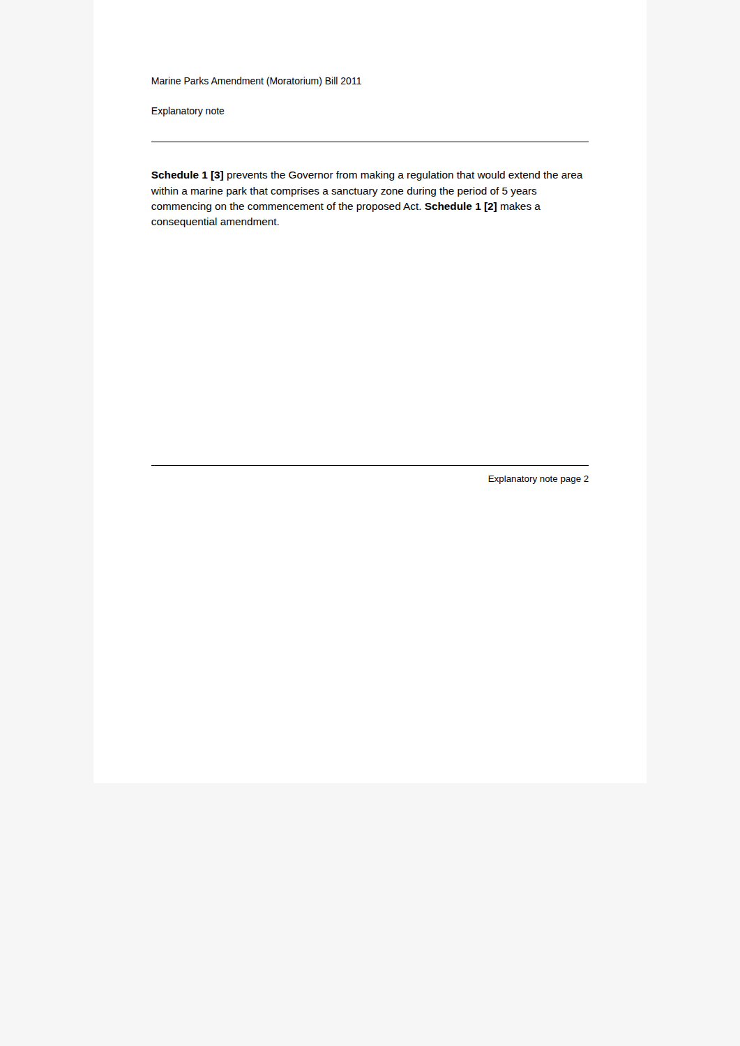Marine Parks Amendment (Moratorium) Bill 2011
Explanatory note
Schedule 1 [3] prevents the Governor from making a regulation that would extend the area within a marine park that comprises a sanctuary zone during the period of 5 years commencing on the commencement of the proposed Act. Schedule 1 [2] makes a consequential amendment.
Explanatory note page 2